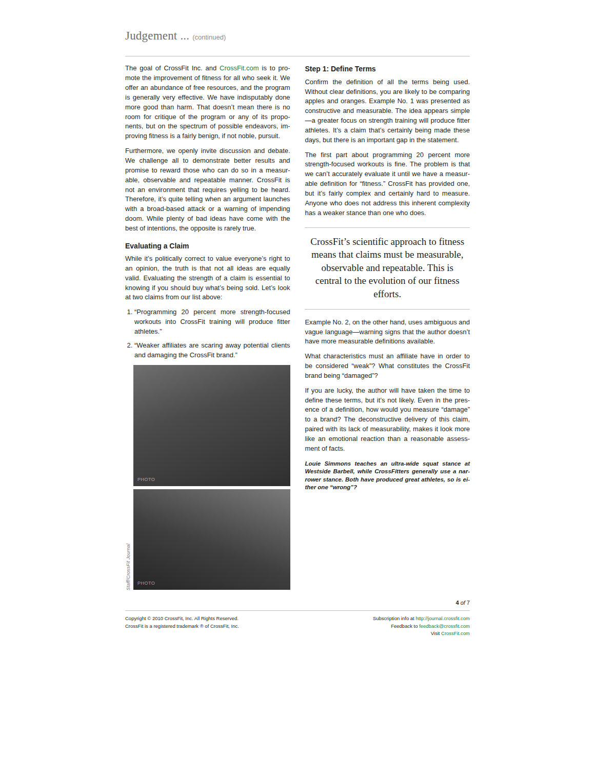Judgement ... (continued)
The goal of CrossFit Inc. and CrossFit.com is to promote the improvement of fitness for all who seek it. We offer an abundance of free resources, and the program is generally very effective. We have indisputably done more good than harm. That doesn’t mean there is no room for critique of the program or any of its proponents, but on the spectrum of possible endeavors, improving fitness is a fairly benign, if not noble, pursuit.
Furthermore, we openly invite discussion and debate. We challenge all to demonstrate better results and promise to reward those who can do so in a measurable, observable and repeatable manner. CrossFit is not an environment that requires yelling to be heard. Therefore, it’s quite telling when an argument launches with a broad-based attack or a warning of impending doom. While plenty of bad ideas have come with the best of intentions, the opposite is rarely true.
Evaluating a Claim
While it’s politically correct to value everyone’s right to an opinion, the truth is that not all ideas are equally valid. Evaluating the strength of a claim is essential to knowing if you should buy what’s being sold. Let’s look at two claims from our list above:
“Programming 20 percent more strength-focused workouts into CrossFit training will produce fitter athletes.”
“Weaker affiliates are scaring away potential clients and damaging the CrossFit brand.”
Staff/CrossFit Journal
photo
photo
Step 1: Define Terms
Confirm the definition of all the terms being used. Without clear definitions, you are likely to be comparing apples and oranges. Example No. 1 was presented as constructive and measurable. The idea appears simple—a greater focus on strength training will produce fitter athletes. It’s a claim that’s certainly being made these days, but there is an important gap in the statement.
The first part about programming 20 percent more strength-focused workouts is fine. The problem is that we can’t accurately evaluate it until we have a measurable definition for “fitness.” CrossFit has provided one, but it’s fairly complex and certainly hard to measure. Anyone who does not address this inherent complexity has a weaker stance than one who does.
CrossFit’s scientific approach to fitness means that claims must be measurable, observable and repeatable. This is central to the evolution of our fitness efforts.
Example No. 2, on the other hand, uses ambiguous and vague language—warning signs that the author doesn’t have more measurable definitions available.
What characteristics must an affiliate have in order to be considered “weak”? What constitutes the CrossFit brand being “damaged”?
If you are lucky, the author will have taken the time to define these terms, but it’s not likely. Even in the presence of a definition, how would you measure “damage” to a brand? The deconstructive delivery of this claim, paired with its lack of measurability, makes it look more like an emotional reaction than a reasonable assessment of facts.
Louie Simmons teaches an ultra-wide squat stance at Westside Barbell, while CrossFitters generally use a narrower stance. Both have produced great athletes, so is either one “wrong”?
4 of 7
Copyright © 2010 CrossFit, Inc. All Rights Reserved.
CrossFit is a registered trademark ® of CrossFit, Inc.
Subscription info at http://journal.crossfit.com
Feedback to feedback@crossfit.com
Visit CrossFit.com